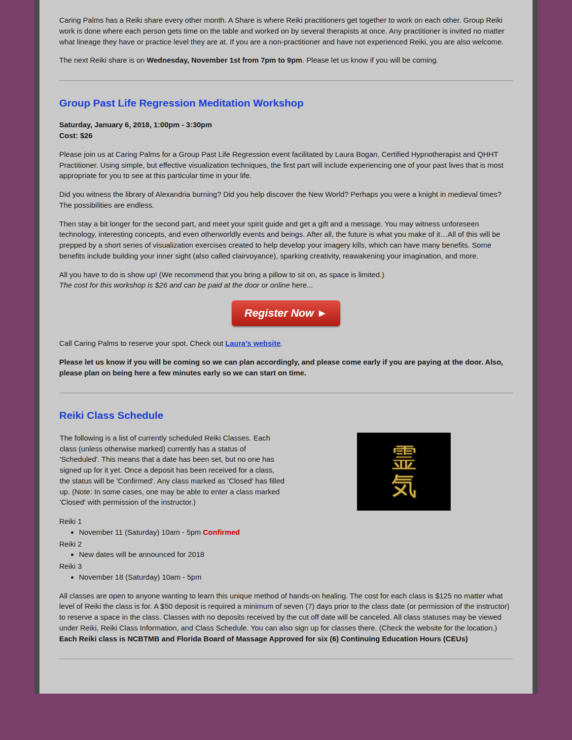Caring Palms has a Reiki share every other month. A Share is where Reiki practitioners get together to work on each other. Group Reiki work is done where each person gets time on the table and worked on by several therapists at once. Any practitioner is invited no matter what lineage they have or practice level they are at. If you are a non-practitioner and have not experienced Reiki, you are also welcome.
The next Reiki share is on Wednesday, November 1st from 7pm to 9pm. Please let us know if you will be coming.
Group Past Life Regression Meditation Workshop
Saturday, January 6, 2018, 1:00pm - 3:30pm
Cost: $26
Please join us at Caring Palms for a Group Past Life Regression event facilitated by Laura Bogan, Certified Hypnotherapist and QHHT Practitioner. Using simple, but effective visualization techniques, the first part will include experiencing one of your past lives that is most appropriate for you to see at this particular time in your life.
Did you witness the library of Alexandria burning? Did you help discover the New World? Perhaps you were a knight in medieval times? The possibilities are endless.
Then stay a bit longer for the second part, and meet your spirit guide and get a gift and a message. You may witness unforeseen technology, interesting concepts, and even otherworldly events and beings. After all, the future is what you make of it…All of this will be prepped by a short series of visualization exercises created to help develop your imagery kills, which can have many benefits. Some benefits include building your inner sight (also called clairvoyance), sparking creativity, reawakening your imagination, and more.
All you have to do is show up! (We recommend that you bring a pillow to sit on, as space is limited.)
The cost for this workshop is $26 and can be paid at the door or online here...
Register Now ►
Call Caring Palms to reserve your spot. Check out Laura's website.
Please let us know if you will be coming so we can plan accordingly, and please come early if you are paying at the door. Also, please plan on being here a few minutes early so we can start on time.
Reiki Class Schedule
| The following is a list of currently scheduled Reiki Classes. Each class (unless otherwise marked) currently has a status of 'Scheduled'. This means that a date has been set, but no one has signed up for it yet. Once a deposit has been received for a class, the status will be 'Confirmed'. Any class marked as 'Closed' has filled up. (Note: In some cases, one may be able to enter a class marked 'Closed' with permission of the instructor.) | 霊 気 |
Reiki 1
November 11 (Saturday) 10am - 5pm Confirmed
Reiki 2
New dates will be announced for 2018
Reiki 3
November 18 (Saturday) 10am - 5pm
All classes are open to anyone wanting to learn this unique method of hands-on healing. The cost for each class is $125 no matter what level of Reiki the class is for. A $50 deposit is required a minimum of seven (7) days prior to the class date (or permission of the instructor) to reserve a space in the class. Classes with no deposits received by the cut off date will be canceled. All class statuses may be viewed under Reiki, Reiki Class Information, and Class Schedule. You can also sign up for classes there. (Check the website for the location.)
Each Reiki class is NCBTMB and Florida Board of Massage Approved for six (6) Continuing Education Hours (CEUs)